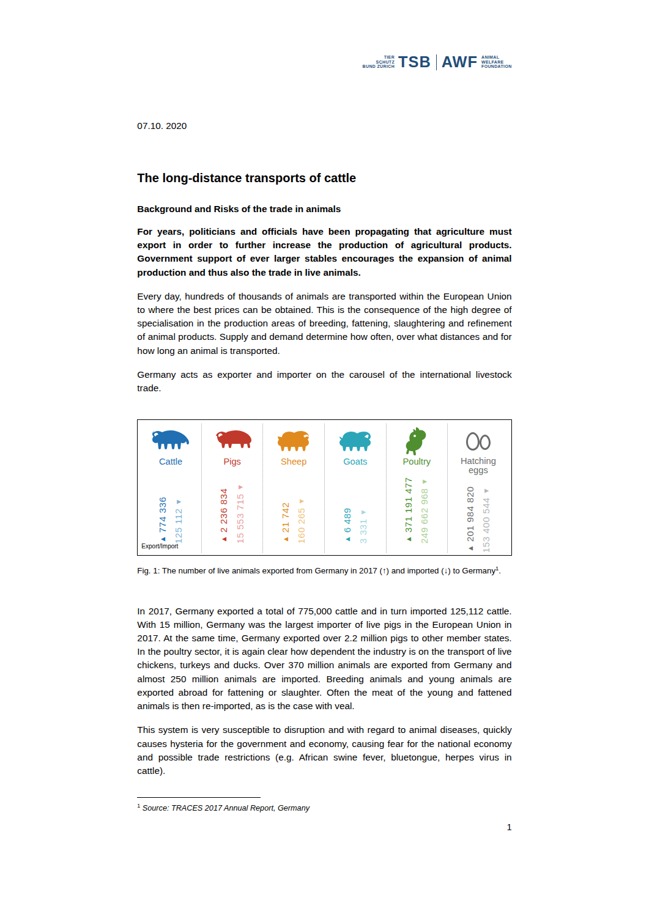TIER
SCHUTZ
BUND ZÜRICH
TSB
AWF
ANIMAL
WELFARE
FOUNDATION
07.10. 2020
The long-distance transports of cattle
Background and Risks of the trade in animals
For years, politicians and officials have been propagating that agriculture must export in order to further increase the production of agricultural products. Government support of ever larger stables encourages the expansion of animal production and thus also the trade in live animals.
Every day, hundreds of thousands of animals are transported within the European Union to where the best prices can be obtained. This is the consequence of the high degree of specialisation in the production areas of breeding, fattening, slaughtering and refinement of animal products. Supply and demand determine how often, over what distances and for how long an animal is transported.
Germany acts as exporter and importer on the carousel of the international livestock trade.
Cattle
▲774 336
125 112▼
Export/Import
Pigs
▲2 236 834
15 553 715▼
Sheep
▲21 742
160 265▼
Goats
▲6 489
3 331▼
Poultry
▲371 191 477
249 662 968▼
Hatching
eggs
▲201 984 820
153 400 544▼
Fig. 1: The number of live animals exported from Germany in 2017 (↑) and imported (↓) to Germany1.
In 2017, Germany exported a total of 775,000 cattle and in turn imported 125,112 cattle. With 15 million, Germany was the largest importer of live pigs in the European Union in 2017. At the same time, Germany exported over 2.2 million pigs to other member states. In the poultry sector, it is again clear how dependent the industry is on the transport of live chickens, turkeys and ducks. Over 370 million animals are exported from Germany and almost 250 million animals are imported. Breeding animals and young animals are exported abroad for fattening or slaughter. Often the meat of the young and fattened animals is then re-imported, as is the case with veal.
This system is very susceptible to disruption and with regard to animal diseases, quickly causes hysteria for the government and economy, causing fear for the national economy and possible trade restrictions (e.g. African swine fever, bluetongue, herpes virus in cattle).
1 Source: TRACES 2017 Annual Report, Germany
1